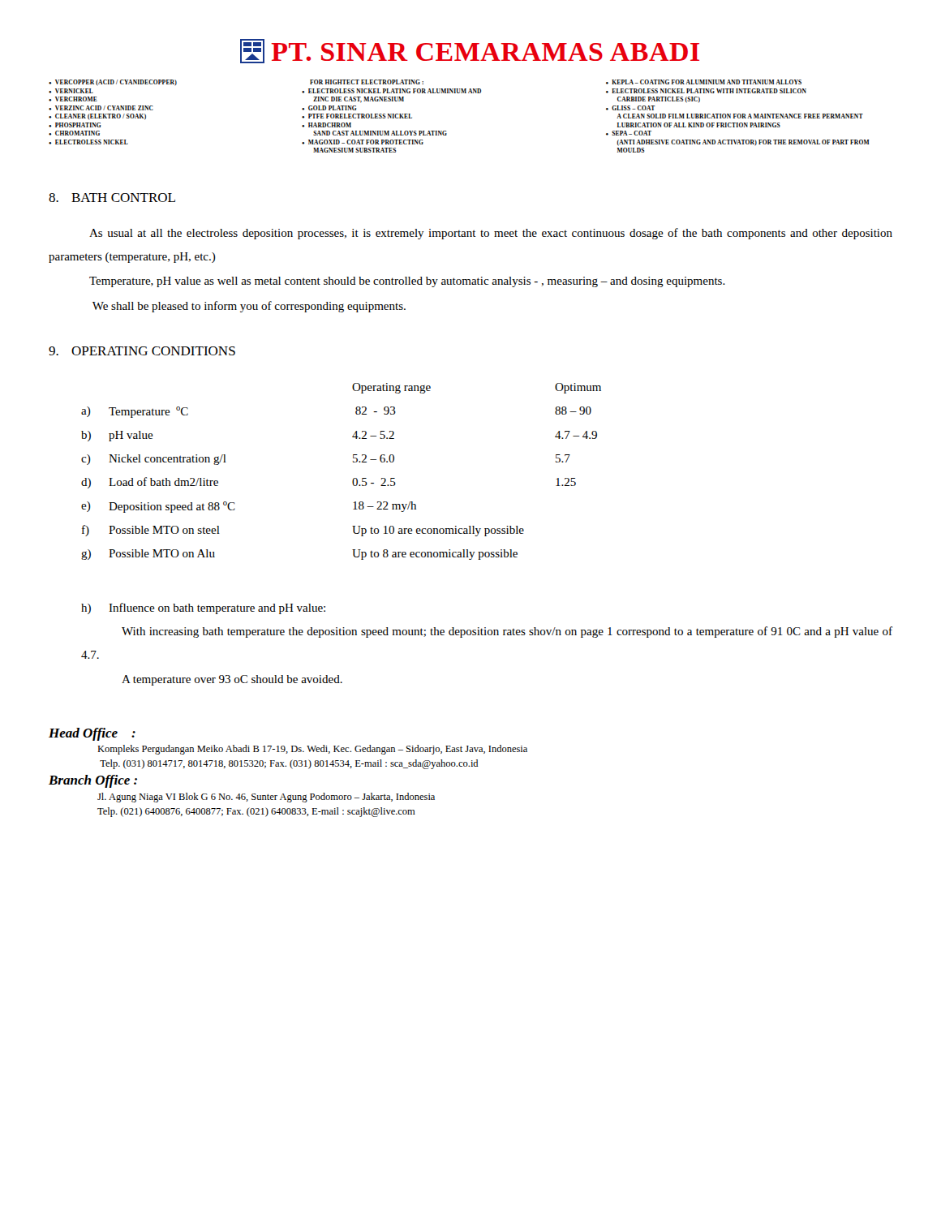PT. SINAR CEMARAMAS ABADI
VERCOPPER (ACID / CYANIDECOPPER)
VERNICKEL
VERCHROME
VERZINC ACID / CYANIDE ZINC
CLEANER (ELEKTRO / SOAK)
PHOSPHATING
CHROMATING
ELECTROLESS NICKEL
FOR HIGHTECT ELECTROPLATING :
ELECTROLESS NICKEL PLATING FOR ALUMINIUM AND
ZINC DIE CAST, MAGNESIUM
GOLD PLATING
PTFE FORELECTROLESS NICKEL
HARDCHROM
SAND CAST ALUMINIUM ALLOYS PLATING
MAGOXID – COAT FOR PROTECTING
MAGNESIUM SUBSTRATES
KEPLA – COATING FOR ALUMINIUM AND TITANIUM ALLOYS
ELECTROLESS NICKEL PLATING WITH INTEGRATED SILICON
CARBIDE PARTICLES (SIC)
GLISS – COAT
A CLEAN SOLID FILM LUBRICATION FOR A MAINTENANCE FREE PERMANENT
LUBRICATION OF ALL KIND OF FRICTION PAIRINGS
SEPA – COAT
(ANTI ADHESIVE COATING AND ACTIVATOR) FOR THE REMOVAL OF PART FROM
MOULDS
8. BATH CONTROL
As usual at all the electroless deposition processes, it is extremely important to meet the exact continuous dosage of the bath components and other deposition parameters (temperature, pH, etc.)
Temperature, pH value as well as metal content should be controlled by automatic analysis - , measuring – and dosing equipments.
We shall be pleased to inform you of corresponding equipments.
9. OPERATING CONDITIONS
| | | Operating range | Optimum |
| a) | Temperature o C | 82 - 93 | 88 – 90 |
| b) | pH value | 4.2 – 5.2 | 4.7 – 4.9 |
| c) | Nickel concentration g/l | 5.2 – 6.0 | 5.7 |
| d) | Load of bath dm2/litre | 0.5 - 2.5 | 1.25 |
| e) | Deposition speed at 88 o C | 18 – 22 my/h |
| f) | Possible MTO on steel | Up to 10 are economically possible |
| g) | Possible MTO on Alu | Up to 8 are economically possible |
| h) | Influence on bath temperature and pH value: |
With increasing bath temperature the deposition speed mount; the deposition rates shov/n on page 1 correspond to a temperature of 91 0C and a pH value of 4.7.
A temperature over 93 oC should be avoided.
Head Office :
Kompleks Pergudangan Meiko Abadi B 17-19, Ds. Wedi, Kec. Gedangan – Sidoarjo, East Java, Indonesia
Telp. (031) 8014717, 8014718, 8015320; Fax. (031) 8014534, E-mail : sca_sda@yahoo.co.id
Branch Office :
Jl. Agung Niaga VI Blok G 6 No. 46, Sunter Agung Podomoro – Jakarta, Indonesia
Telp. (021) 6400876, 6400877; Fax. (021) 6400833, E-mail : scajkt@live.com